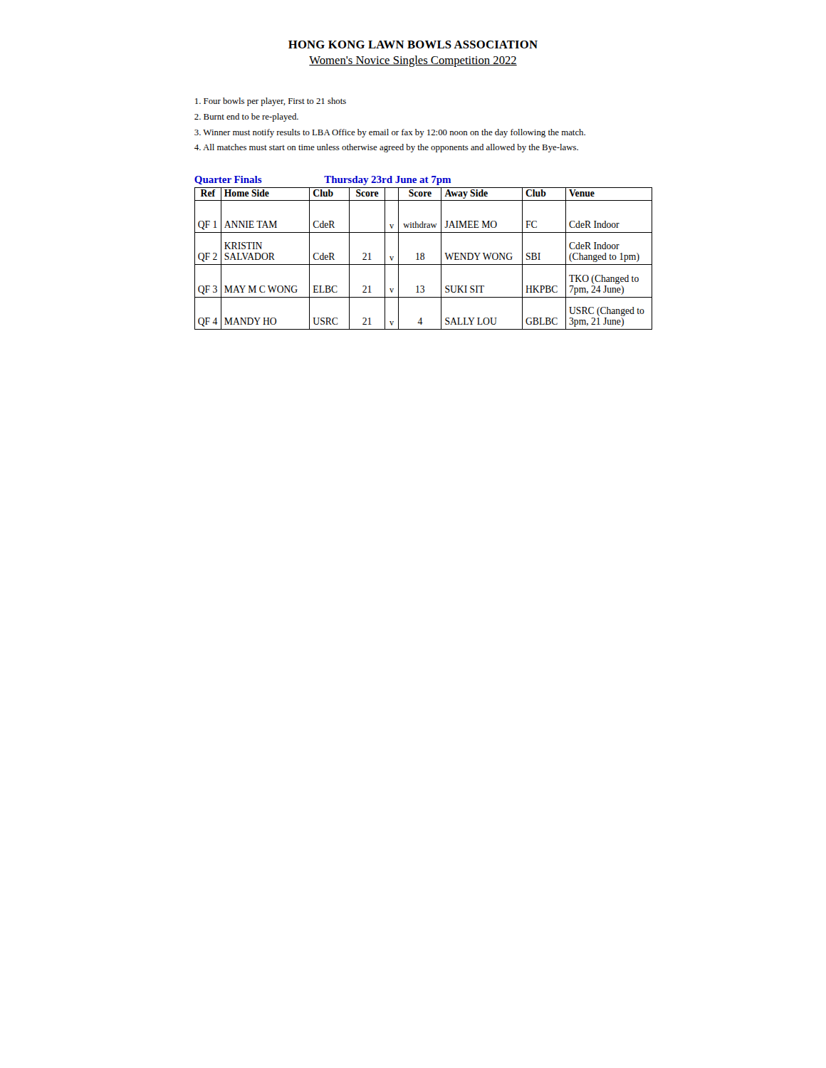HONG KONG LAWN BOWLS ASSOCIATION
Women's Novice Singles Competition 2022
1. Four bowls per player, First to 21 shots
2. Burnt end to be re-played.
3. Winner must notify results to LBA Office by email or fax by 12:00 noon on the day following the match.
4. All matches must start on time unless otherwise agreed by the opponents and allowed by the Bye-laws.
Quarter Finals Thursday 23rd June at 7pm
| Ref | Home Side | Club | Score | | Score | Away Side | Club | Venue |
| --- | --- | --- | --- | --- | --- | --- | --- | --- |
| QF 1 | ANNIE TAM | CdeR | | v | withdraw | JAIMEE MO | FC | CdeR Indoor |
| QF 2 | KRISTIN SALVADOR | CdeR | 21 | v | 18 | WENDY WONG | SBI | CdeR Indoor (Changed to 1pm) |
| QF 3 | MAY M C WONG | ELBC | 21 | v | 13 | SUKI SIT | HKPBC | TKO (Changed to 7pm, 24 June) |
| QF 4 | MANDY HO | USRC | 21 | v | 4 | SALLY LOU | GBLBC | USRC (Changed to 3pm, 21 June) |